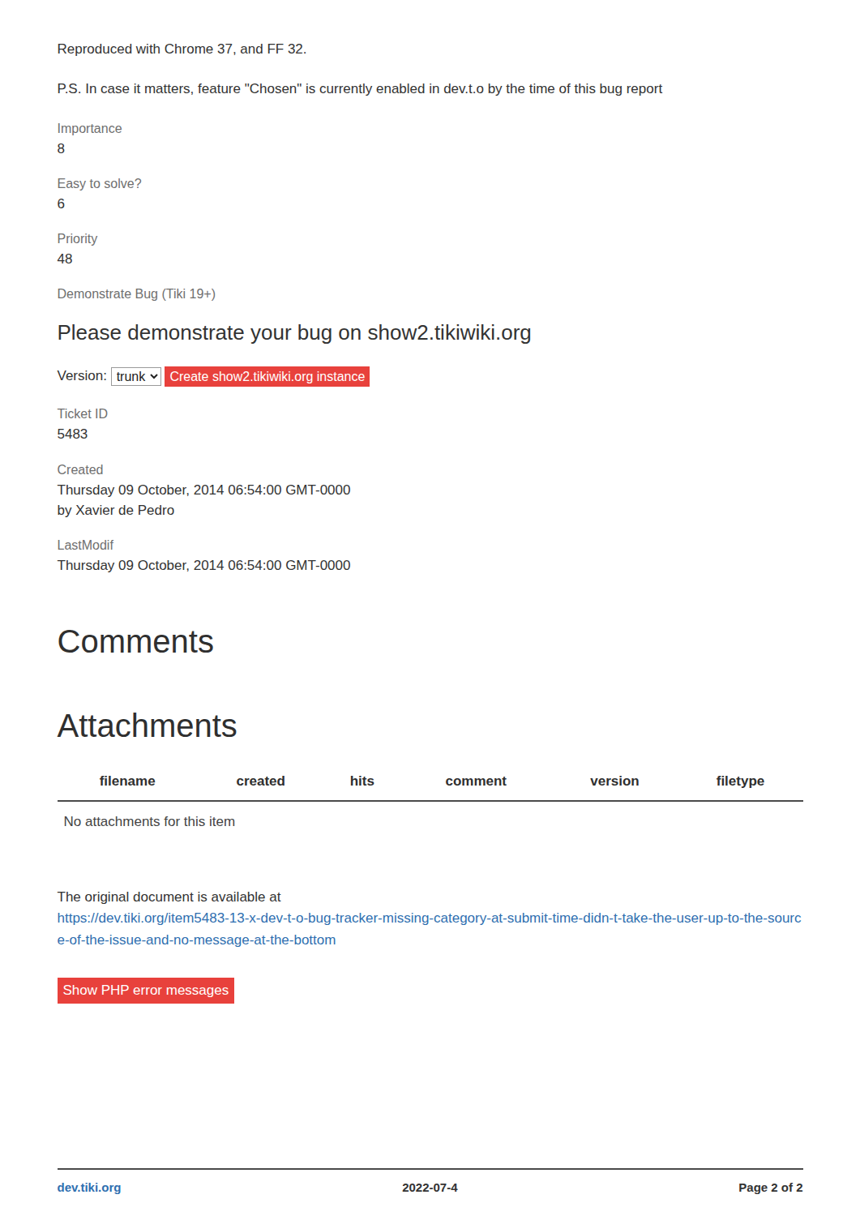Reproduced with Chrome 37, and FF 32.
P.S. In case it matters, feature "Chosen" is currently enabled in dev.t.o by the time of this bug report
Importance
8
Easy to solve?
6
Priority
48
Demonstrate Bug (Tiki 19+)
Please demonstrate your bug on show2.tikiwiki.org
Version: trunk Create show2.tikiwiki.org instance
Ticket ID
5483
Created
Thursday 09 October, 2014 06:54:00 GMT-0000
by Xavier de Pedro
LastModif
Thursday 09 October, 2014 06:54:00 GMT-0000
Comments
Attachments
| filename | created | hits | comment | version | filetype |
| --- | --- | --- | --- | --- | --- |
| No attachments for this item |
The original document is available at
https://dev.tiki.org/item5483-13-x-dev-t-o-bug-tracker-missing-category-at-submit-time-didn-t-take-the-user-up-to-the-source-of-the-issue-and-no-message-at-the-bottom
Show PHP error messages
dev.tiki.org 2022-07-4 Page 2 of 2